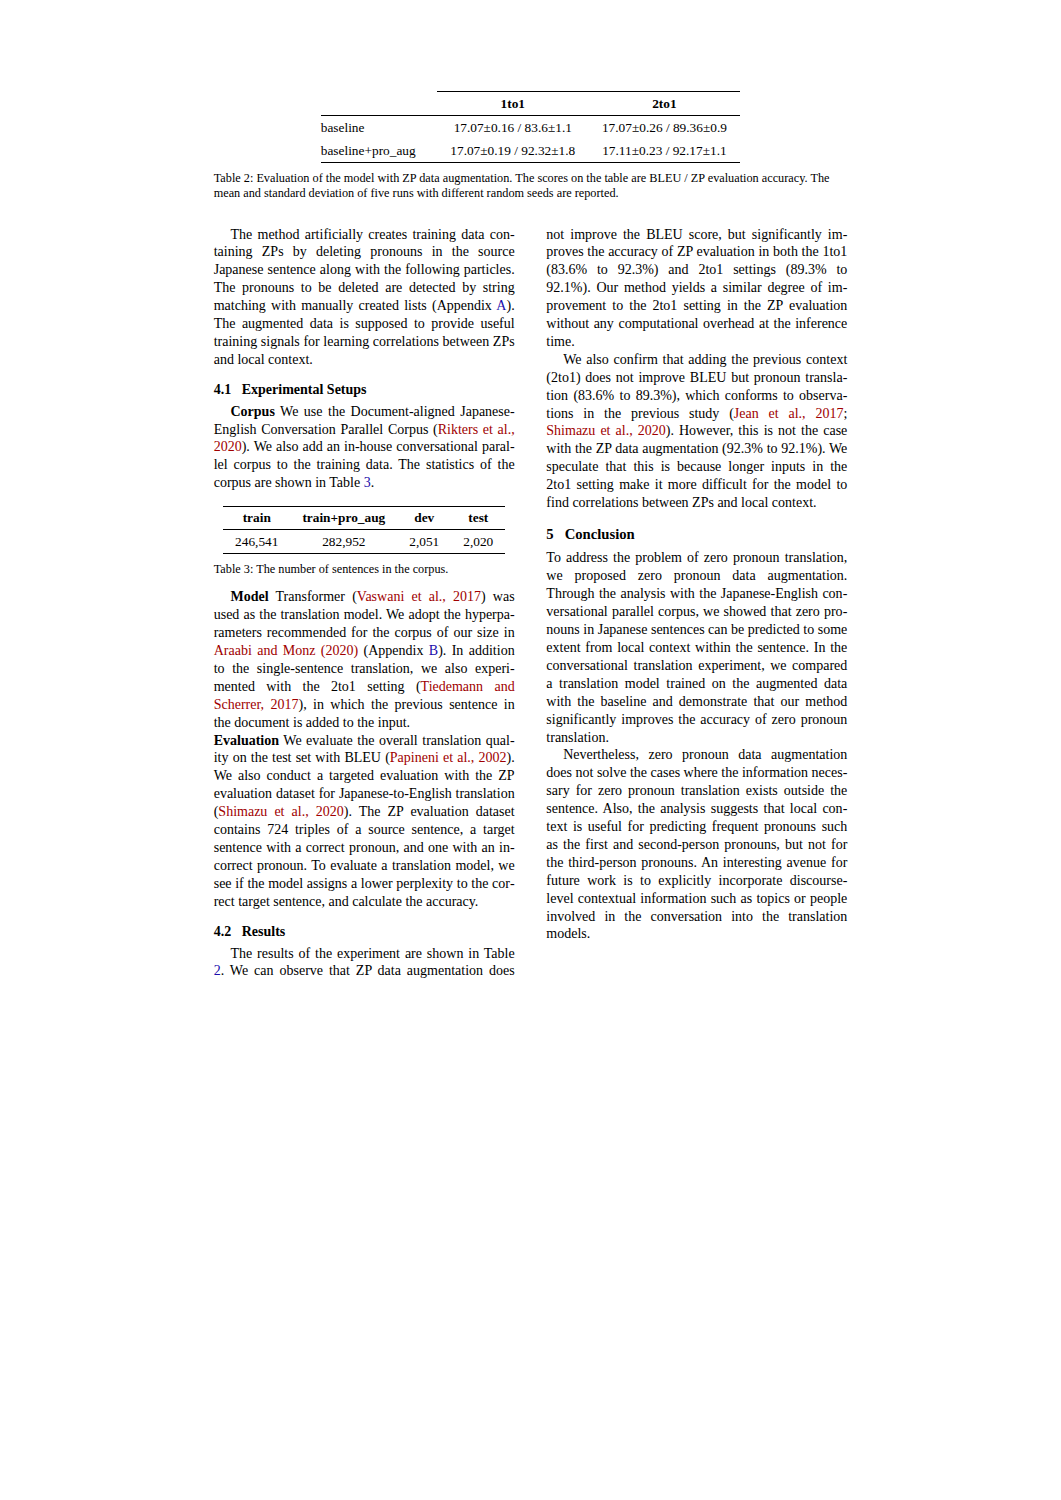| | 1to1 | 2to1 |
| --- | --- | --- |
| baseline | 17.07±0.16 / 83.6±1.1 | 17.07±0.26 / 89.36±0.9 |
| baseline+pro_aug | 17.07±0.19 / 92.32±1.8 | 17.11±0.23 / 92.17±1.1 |
Table 2: Evaluation of the model with ZP data augmentation. The scores on the table are BLEU / ZP evaluation accuracy. The mean and standard deviation of five runs with different random seeds are reported.
The method artificially creates training data containing ZPs by deleting pronouns in the source Japanese sentence along with the following particles. The pronouns to be deleted are detected by string matching with manually created lists (Appendix A). The augmented data is supposed to provide useful training signals for learning correlations between ZPs and local context.
4.1 Experimental Setups
Corpus We use the Document-aligned Japanese-English Conversation Parallel Corpus (Rikters et al., 2020). We also add an in-house conversational parallel corpus to the training data. The statistics of the corpus are shown in Table 3.
| train | train+pro_aug | dev | test |
| --- | --- | --- | --- |
| 246,541 | 282,952 | 2,051 | 2,020 |
Table 3: The number of sentences in the corpus.
Model Transformer (Vaswani et al., 2017) was used as the translation model. We adopt the hyperparameters recommended for the corpus of our size in Araabi and Monz (2020) (Appendix B). In addition to the single-sentence translation, we also experimented with the 2to1 setting (Tiedemann and Scherrer, 2017), in which the previous sentence in the document is added to the input.
Evaluation We evaluate the overall translation quality on the test set with BLEU (Papineni et al., 2002). We also conduct a targeted evaluation with the ZP evaluation dataset for Japanese-to-English translation (Shimazu et al., 2020). The ZP evaluation dataset contains 724 triples of a source sentence, a target sentence with a correct pronoun, and one with an incorrect pronoun. To evaluate a translation model, we see if the model assigns a lower perplexity to the correct target sentence, and calculate the accuracy.
4.2 Results
The results of the experiment are shown in Table 2. We can observe that ZP data augmentation does not improve the BLEU score, but significantly improves the accuracy of ZP evaluation in both the 1to1 (83.6% to 92.3%) and 2to1 settings (89.3% to 92.1%). Our method yields a similar degree of improvement to the 2to1 setting in the ZP evaluation without any computational overhead at the inference time.
We also confirm that adding the previous context (2to1) does not improve BLEU but pronoun translation (83.6% to 89.3%), which conforms to observations in the previous study (Jean et al., 2017; Shimazu et al., 2020). However, this is not the case with the ZP data augmentation (92.3% to 92.1%). We speculate that this is because longer inputs in the 2to1 setting make it more difficult for the model to find correlations between ZPs and local context.
5 Conclusion
To address the problem of zero pronoun translation, we proposed zero pronoun data augmentation. Through the analysis with the Japanese-English conversational parallel corpus, we showed that zero pronouns in Japanese sentences can be predicted to some extent from local context within the sentence. In the conversational translation experiment, we compared a translation model trained on the augmented data with the baseline and demonstrate that our method significantly improves the accuracy of zero pronoun translation.
Nevertheless, zero pronoun data augmentation does not solve the cases where the information necessary for zero pronoun translation exists outside the sentence. Also, the analysis suggests that local context is useful for predicting frequent pronouns such as the first and second-person pronouns, but not for the third-person pronouns. An interesting avenue for future work is to explicitly incorporate discourse-level contextual information such as topics or people involved in the conversation into the translation models.